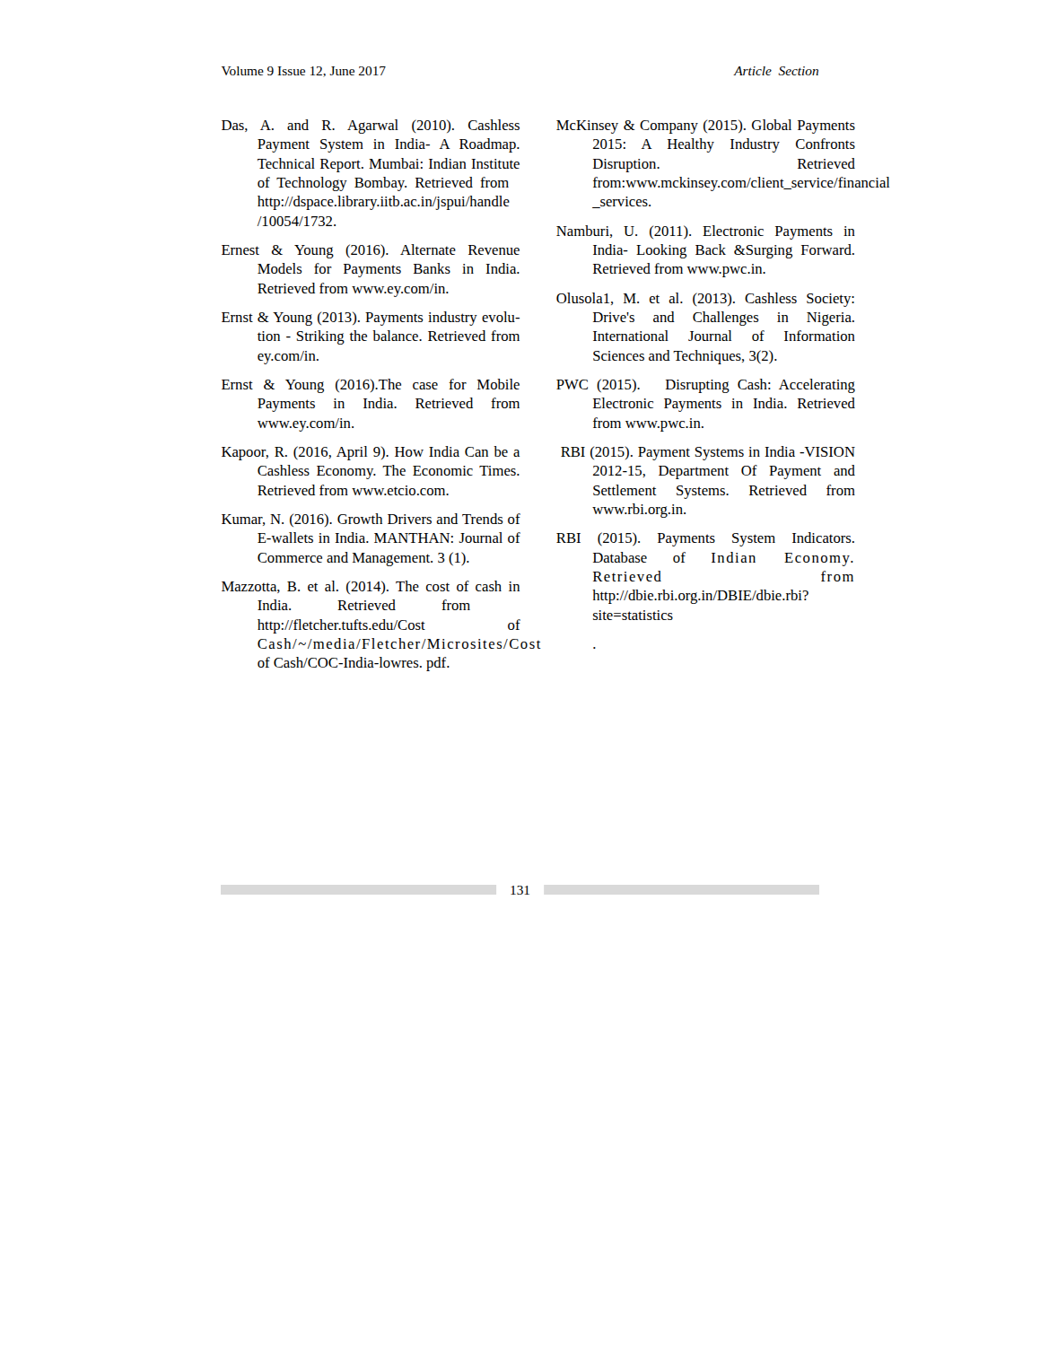Volume 9 Issue 12, June 2017 Article Section
Das, A. and R. Agarwal (2010). Cashless Payment System in India- A Roadmap. Technical Report. Mumbai: Indian Institute of Technology Bombay. Retrieved from http://dspace.library.iitb.ac.in/jspui/handle /10054/1732.
Ernest & Young (2016). Alternate Revenue Models for Payments Banks in India. Retrieved from www.ey.com/in.
Ernst & Young (2013). Payments industry evolution - Striking the balance. Retrieved from ey.com/in.
Ernst & Young (2016).The case for Mobile Payments in India. Retrieved from www.ey.com/in.
Kapoor, R. (2016, April 9). How India Can be a Cashless Economy. The Economic Times. Retrieved from www.etcio.com.
Kumar, N. (2016). Growth Drivers and Trends of E-wallets in India. MANTHAN: Journal of Commerce and Management. 3 (1).
Mazzotta, B. et al. (2014). The cost of cash in India. Retrieved from http://fletcher.tufts.edu/Cost of Cash/~/media/Fletcher/Microsites/Cost of Cash/COC-India-lowres. pdf.
McKinsey & Company (2015). Global Payments 2015: A Healthy Industry Confronts Disruption. Retrieved from:www.mckinsey.com/client_service/financial _services.
Namburi, U. (2011). Electronic Payments in India- Looking Back &Surging Forward. Retrieved from www.pwc.in.
Olusola1, M. et al. (2013). Cashless Society: Drive's and Challenges in Nigeria. International Journal of Information Sciences and Techniques, 3(2).
PWC (2015). Disrupting Cash: Accelerating Electronic Payments in India. Retrieved from www.pwc.in.
RBI (2015). Payment Systems in India -VISION 2012-15, Department Of Payment and Settlement Systems. Retrieved from www.rbi.org.in.
RBI (2015). Payments System Indicators. Database of Indian Economy. Retrieved from http://dbie.rbi.org.in/DBIE/dbie.rbi?site=statistics
.
131